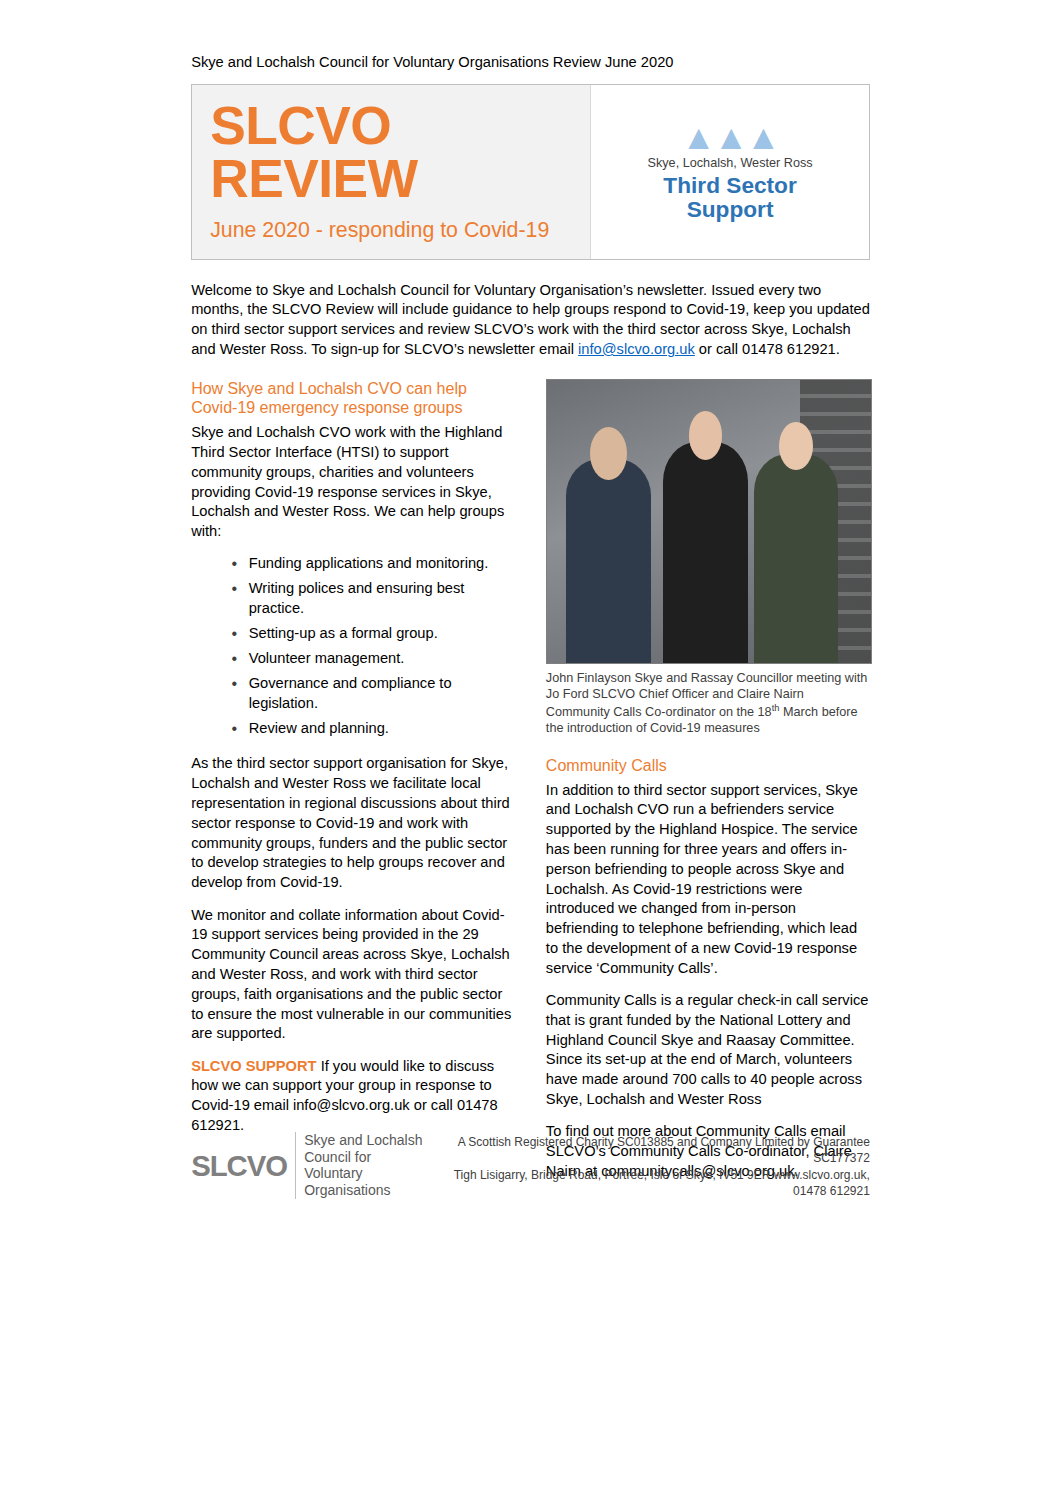Skye and Lochalsh Council for Voluntary Organisations Review June 2020
SLCVO REVIEW
June 2020 - responding to Covid-19
▲▲▲
Skye, Lochalsh, Wester Ross
Third Sector
Support
Welcome to Skye and Lochalsh Council for Voluntary Organisation’s newsletter. Issued every two months, the SLCVO Review will include guidance to help groups respond to Covid-19, keep you updated on third sector support services and review SLCVO’s work with the third sector across Skye, Lochalsh and Wester Ross. To sign-up for SLCVO’s newsletter email info@slcvo.org.uk or call 01478 612921.
How Skye and Lochalsh CVO can help Covid-19 emergency response groups
Skye and Lochalsh CVO work with the Highland Third Sector Interface (HTSI) to support community groups, charities and volunteers providing Covid-19 response services in Skye, Lochalsh and Wester Ross. We can help groups with:
Funding applications and monitoring.
Writing polices and ensuring best practice.
Setting-up as a formal group.
Volunteer management.
Governance and compliance to legislation.
Review and planning.
As the third sector support organisation for Skye, Lochalsh and Wester Ross we facilitate local representation in regional discussions about third sector response to Covid-19 and work with community groups, funders and the public sector to develop strategies to help groups recover and develop from Covid-19.
We monitor and collate information about Covid-19 support services being provided in the 29 Community Council areas across Skye, Lochalsh and Wester Ross, and work with third sector groups, faith organisations and the public sector to ensure the most vulnerable in our communities are supported.
SLCVO SUPPORT If you would like to discuss how we can support your group in response to Covid-19 email info@slcvo.org.uk or call 01478 612921.
John Finlayson Skye and Rassay Councillor meeting with Jo Ford SLCVO Chief Officer and Claire Nairn Community Calls Co-ordinator on the 18th March before the introduction of Covid-19 measures
Community Calls
In addition to third sector support services, Skye and Lochalsh CVO run a befrienders service supported by the Highland Hospice. The service has been running for three years and offers in-person befriending to people across Skye and Lochalsh. As Covid-19 restrictions were introduced we changed from in-person befriending to telephone befriending, which lead to the development of a new Covid-19 response service ‘Community Calls’.
Community Calls is a regular check-in call service that is grant funded by the National Lottery and Highland Council Skye and Raasay Committee. Since its set-up at the end of March, volunteers have made around 700 calls to 40 people across Skye, Lochalsh and Wester Ross
To find out more about Community Calls email SLCVO’s Community Calls Co-ordinator, Claire Nairn at communitycalls@slcvo.org.uk.
SLCVO Skye and Lochalsh Council for
Voluntary Organisations
A Scottish Registered Charity SC013885 and Company Limited by Guarantee SC177372
Tigh Lisigarry, Bridge Road, Portree, Isle of Skye, IV51 9ER www.slcvo.org.uk, 01478 612921